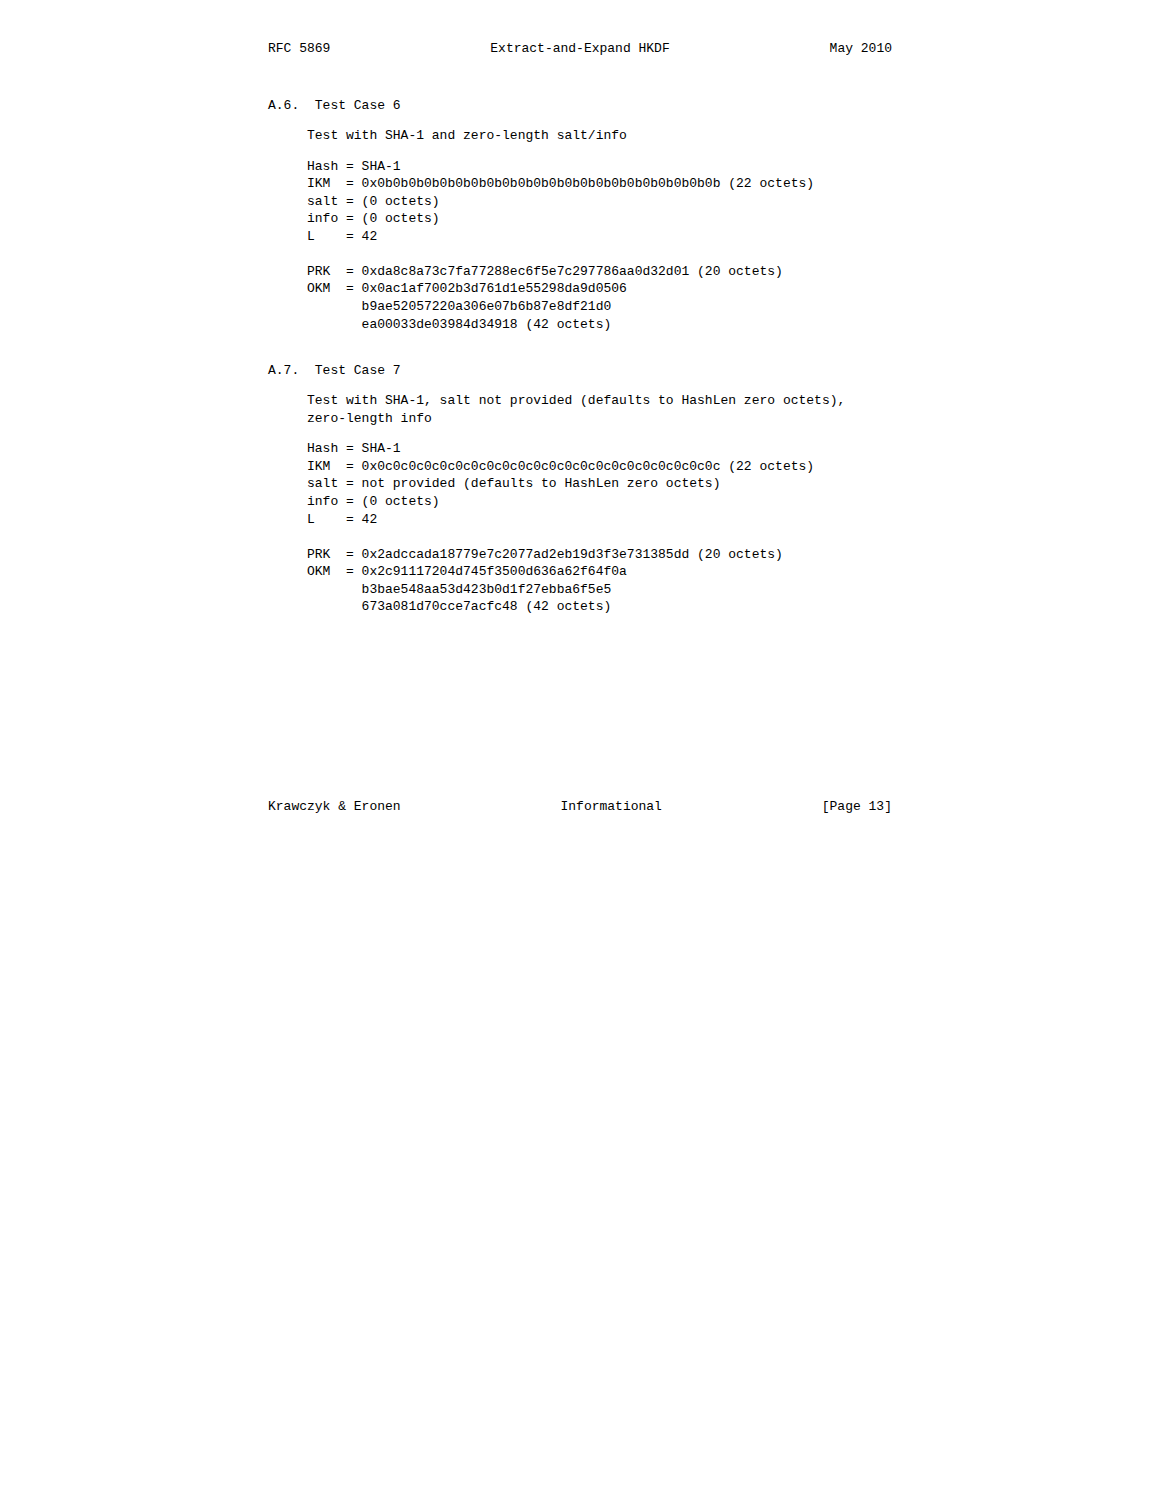RFC 5869 Extract-and-Expand HKDF May 2010
A.6. Test Case 6
Test with SHA-1 and zero-length salt/info
Hash = SHA-1
IKM  = 0x0b0b0b0b0b0b0b0b0b0b0b0b0b0b0b0b0b0b0b0b0b0b (22 octets)
salt = (0 octets)
info = (0 octets)
L    = 42

PRK  = 0xda8c8a73c7fa77288ec6f5e7c297786aa0d32d01 (20 octets)
OKM  = 0x0ac1af7002b3d761d1e55298da9d0506
       b9ae52057220a306e07b6b87e8df21d0
       ea00033de03984d34918 (42 octets)
A.7. Test Case 7
Test with SHA-1, salt not provided (defaults to HashLen zero octets), zero-length info
Hash = SHA-1
IKM  = 0x0c0c0c0c0c0c0c0c0c0c0c0c0c0c0c0c0c0c0c0c0c0c (22 octets)
salt = not provided (defaults to HashLen zero octets)
info = (0 octets)
L    = 42

PRK  = 0x2adccada18779e7c2077ad2eb19d3f3e731385dd (20 octets)
OKM  = 0x2c91117204d745f3500d636a62f64f0a
       b3bae548aa53d423b0d1f27ebba6f5e5
       673a081d70cce7acfc48 (42 octets)
Krawczyk & Eronen Informational [Page 13]